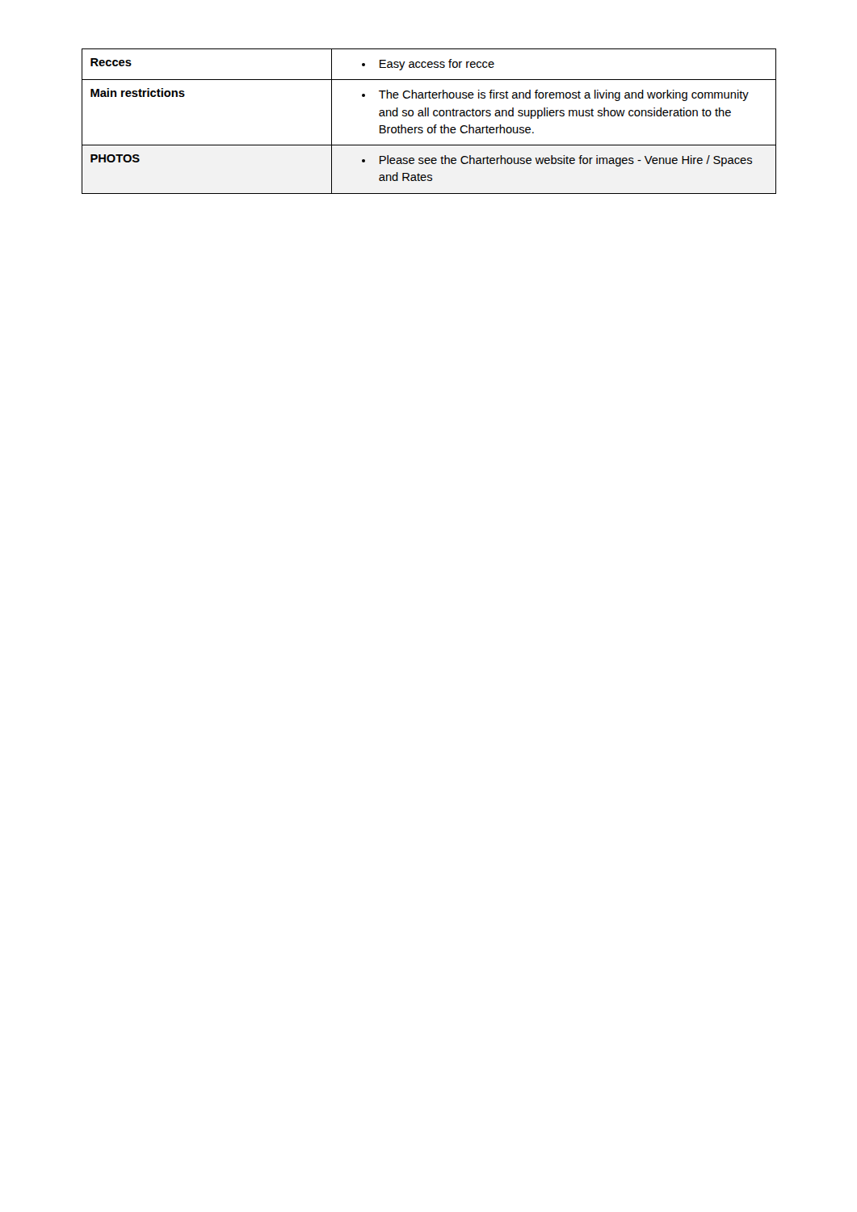| Recces | Easy access for recce |
| Main restrictions | The Charterhouse is first and foremost a living and working community and so all contractors and suppliers must show consideration to the Brothers of the Charterhouse. |
| PHOTOS | Please see the Charterhouse website for images - Venue Hire / Spaces and Rates |